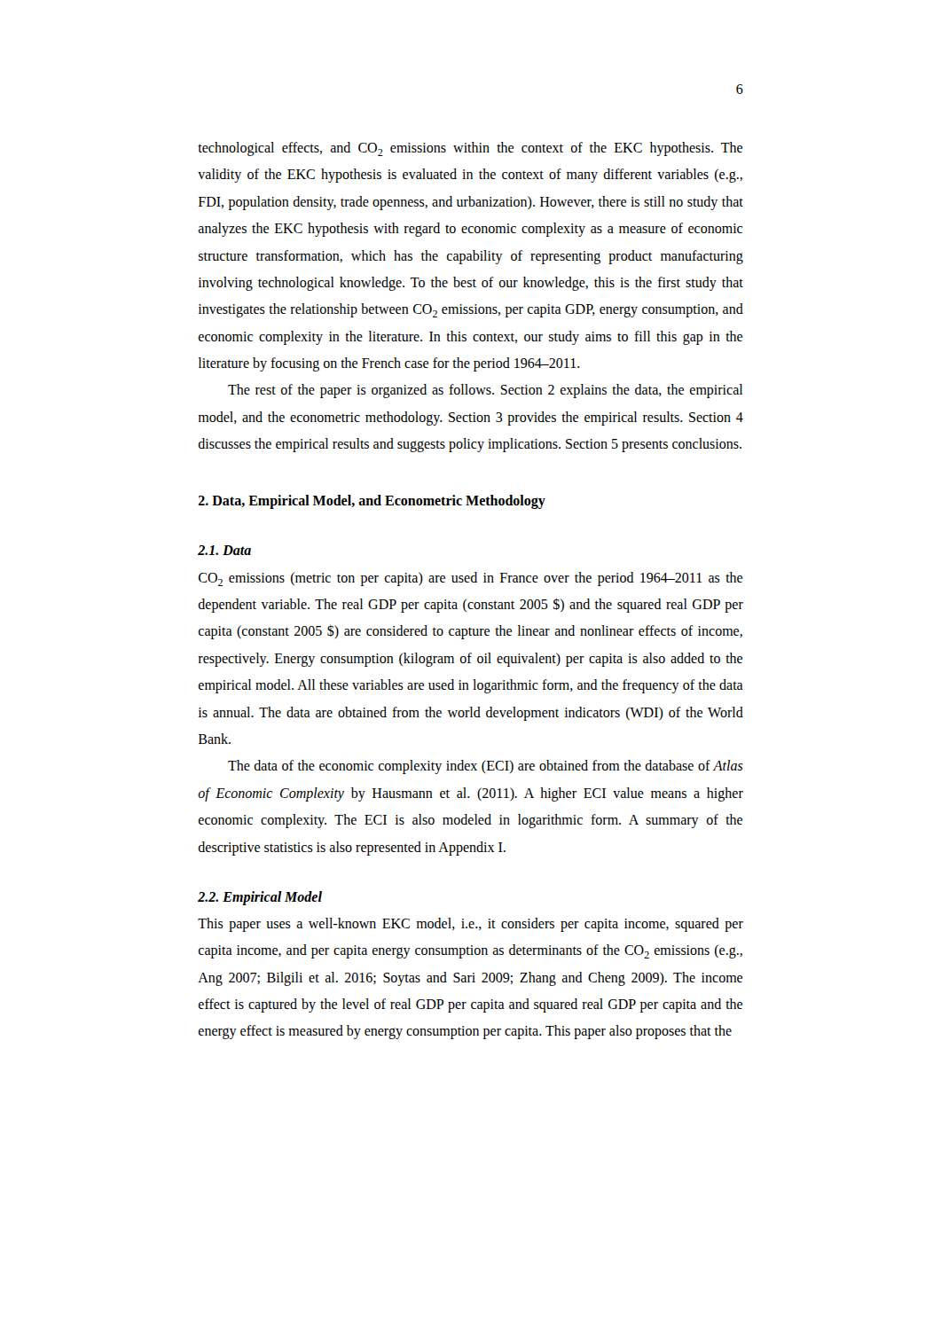6
technological effects, and CO2 emissions within the context of the EKC hypothesis. The validity of the EKC hypothesis is evaluated in the context of many different variables (e.g., FDI, population density, trade openness, and urbanization). However, there is still no study that analyzes the EKC hypothesis with regard to economic complexity as a measure of economic structure transformation, which has the capability of representing product manufacturing involving technological knowledge. To the best of our knowledge, this is the first study that investigates the relationship between CO2 emissions, per capita GDP, energy consumption, and economic complexity in the literature. In this context, our study aims to fill this gap in the literature by focusing on the French case for the period 1964–2011.
The rest of the paper is organized as follows. Section 2 explains the data, the empirical model, and the econometric methodology. Section 3 provides the empirical results. Section 4 discusses the empirical results and suggests policy implications. Section 5 presents conclusions.
2. Data, Empirical Model, and Econometric Methodology
2.1. Data
CO2 emissions (metric ton per capita) are used in France over the period 1964–2011 as the dependent variable. The real GDP per capita (constant 2005 $) and the squared real GDP per capita (constant 2005 $) are considered to capture the linear and nonlinear effects of income, respectively. Energy consumption (kilogram of oil equivalent) per capita is also added to the empirical model. All these variables are used in logarithmic form, and the frequency of the data is annual. The data are obtained from the world development indicators (WDI) of the World Bank.
The data of the economic complexity index (ECI) are obtained from the database of Atlas of Economic Complexity by Hausmann et al. (2011). A higher ECI value means a higher economic complexity. The ECI is also modeled in logarithmic form. A summary of the descriptive statistics is also represented in Appendix I.
2.2. Empirical Model
This paper uses a well-known EKC model, i.e., it considers per capita income, squared per capita income, and per capita energy consumption as determinants of the CO2 emissions (e.g., Ang 2007; Bilgili et al. 2016; Soytas and Sari 2009; Zhang and Cheng 2009). The income effect is captured by the level of real GDP per capita and squared real GDP per capita and the energy effect is measured by energy consumption per capita. This paper also proposes that the